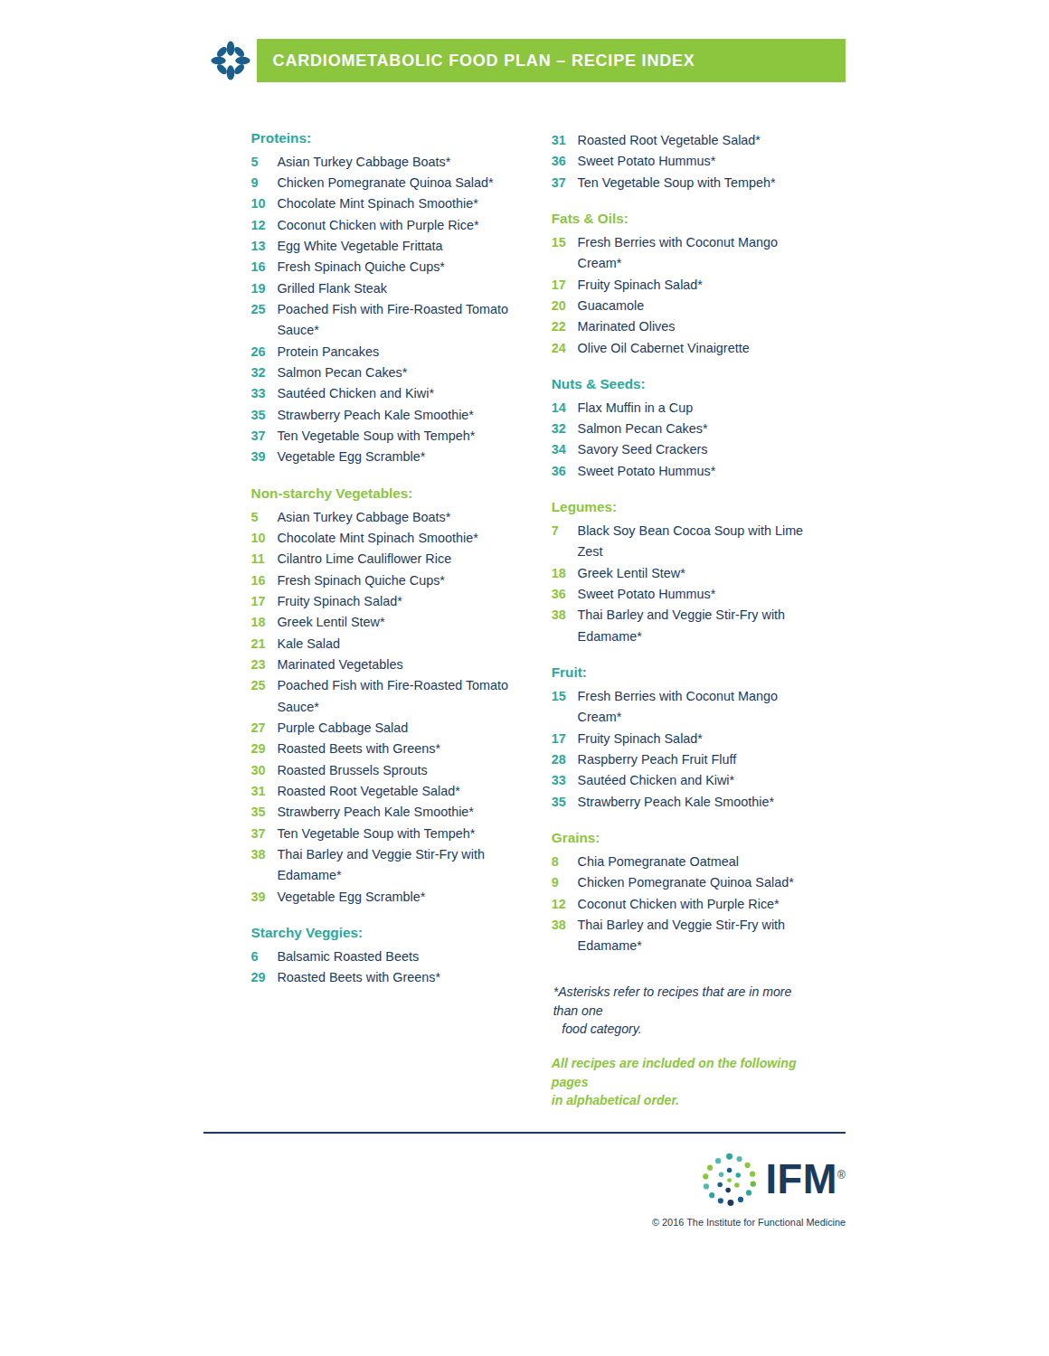Cardiometabolic Food Plan – Recipe Index
Proteins:
5 Asian Turkey Cabbage Boats*
9 Chicken Pomegranate Quinoa Salad*
10 Chocolate Mint Spinach Smoothie*
12 Coconut Chicken with Purple Rice*
13 Egg White Vegetable Frittata
16 Fresh Spinach Quiche Cups*
19 Grilled Flank Steak
25 Poached Fish with Fire-Roasted Tomato Sauce*
26 Protein Pancakes
32 Salmon Pecan Cakes*
33 Sautéed Chicken and Kiwi*
35 Strawberry Peach Kale Smoothie*
37 Ten Vegetable Soup with Tempeh*
39 Vegetable Egg Scramble*
Non-starchy Vegetables:
5 Asian Turkey Cabbage Boats*
10 Chocolate Mint Spinach Smoothie*
11 Cilantro Lime Cauliflower Rice
16 Fresh Spinach Quiche Cups*
17 Fruity Spinach Salad*
18 Greek Lentil Stew*
21 Kale Salad
23 Marinated Vegetables
25 Poached Fish with Fire-Roasted Tomato Sauce*
27 Purple Cabbage Salad
29 Roasted Beets with Greens*
30 Roasted Brussels Sprouts
31 Roasted Root Vegetable Salad*
35 Strawberry Peach Kale Smoothie*
37 Ten Vegetable Soup with Tempeh*
38 Thai Barley and Veggie Stir-Fry with Edamame*
39 Vegetable Egg Scramble*
Starchy Veggies:
6 Balsamic Roasted Beets
29 Roasted Beets with Greens*
31 Roasted Root Vegetable Salad*
36 Sweet Potato Hummus*
37 Ten Vegetable Soup with Tempeh*
Fats & Oils:
15 Fresh Berries with Coconut Mango Cream*
17 Fruity Spinach Salad*
20 Guacamole
22 Marinated Olives
24 Olive Oil Cabernet Vinaigrette
Nuts & Seeds:
14 Flax Muffin in a Cup
32 Salmon Pecan Cakes*
34 Savory Seed Crackers
36 Sweet Potato Hummus*
Legumes:
7 Black Soy Bean Cocoa Soup with Lime Zest
18 Greek Lentil Stew*
36 Sweet Potato Hummus*
38 Thai Barley and Veggie Stir-Fry with Edamame*
Fruit:
15 Fresh Berries with Coconut Mango Cream*
17 Fruity Spinach Salad*
28 Raspberry Peach Fruit Fluff
33 Sautéed Chicken and Kiwi*
35 Strawberry Peach Kale Smoothie*
Grains:
8 Chia Pomegranate Oatmeal
9 Chicken Pomegranate Quinoa Salad*
12 Coconut Chicken with Purple Rice*
38 Thai Barley and Veggie Stir-Fry with Edamame*
*Asterisks refer to recipes that are in more than onefood category.
All recipes are included on the following pages
in alphabetical order.
IFM®
© 2016 The Institute for Functional Medicine